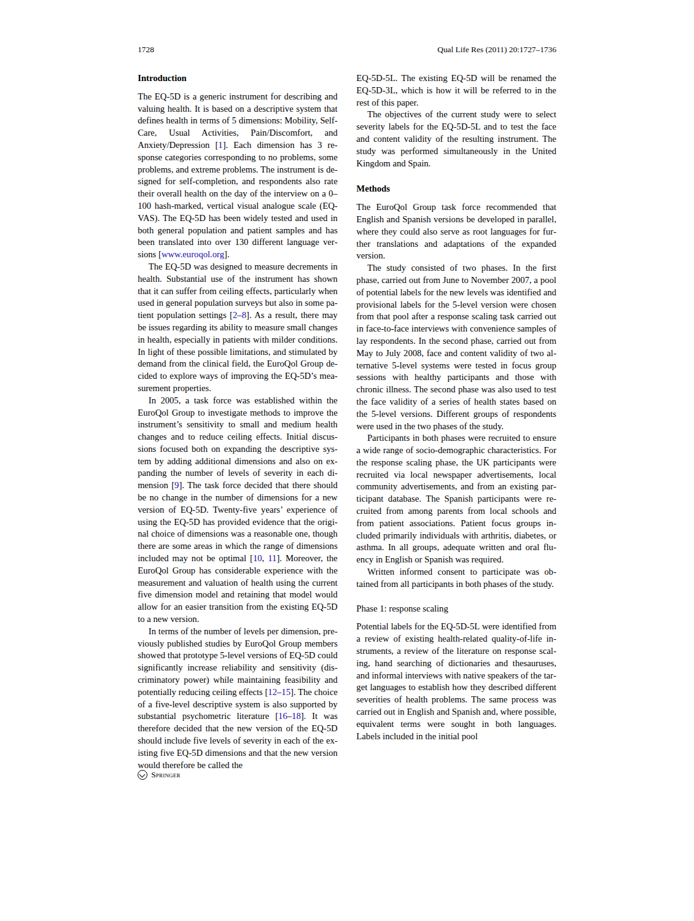1728 Qual Life Res (2011) 20:1727–1736
Introduction
The EQ-5D is a generic instrument for describing and valuing health. It is based on a descriptive system that defines health in terms of 5 dimensions: Mobility, Self-Care, Usual Activities, Pain/Discomfort, and Anxiety/Depression [1]. Each dimension has 3 response categories corresponding to no problems, some problems, and extreme problems. The instrument is designed for self-completion, and respondents also rate their overall health on the day of the interview on a 0–100 hash-marked, vertical visual analogue scale (EQ-VAS). The EQ-5D has been widely tested and used in both general population and patient samples and has been translated into over 130 different language versions [www.euroqol.org].
The EQ-5D was designed to measure decrements in health. Substantial use of the instrument has shown that it can suffer from ceiling effects, particularly when used in general population surveys but also in some patient population settings [2–8]. As a result, there may be issues regarding its ability to measure small changes in health, especially in patients with milder conditions. In light of these possible limitations, and stimulated by demand from the clinical field, the EuroQol Group decided to explore ways of improving the EQ-5D’s measurement properties.
In 2005, a task force was established within the EuroQol Group to investigate methods to improve the instrument’s sensitivity to small and medium health changes and to reduce ceiling effects. Initial discussions focused both on expanding the descriptive system by adding additional dimensions and also on expanding the number of levels of severity in each dimension [9]. The task force decided that there should be no change in the number of dimensions for a new version of EQ-5D. Twenty-five years’ experience of using the EQ-5D has provided evidence that the original choice of dimensions was a reasonable one, though there are some areas in which the range of dimensions included may not be optimal [10, 11]. Moreover, the EuroQol Group has considerable experience with the measurement and valuation of health using the current five dimension model and retaining that model would allow for an easier transition from the existing EQ-5D to a new version.
In terms of the number of levels per dimension, previously published studies by EuroQol Group members showed that prototype 5-level versions of EQ-5D could significantly increase reliability and sensitivity (discriminatory power) while maintaining feasibility and potentially reducing ceiling effects [12–15]. The choice of a five-level descriptive system is also supported by substantial psychometric literature [16–18]. It was therefore decided that the new version of the EQ-5D should include five levels of severity in each of the existing five EQ-5D dimensions and that the new version would therefore be called the
EQ-5D-5L. The existing EQ-5D will be renamed the EQ-5D-3L, which is how it will be referred to in the rest of this paper.
The objectives of the current study were to select severity labels for the EQ-5D-5L and to test the face and content validity of the resulting instrument. The study was performed simultaneously in the United Kingdom and Spain.
Methods
The EuroQol Group task force recommended that English and Spanish versions be developed in parallel, where they could also serve as root languages for further translations and adaptations of the expanded version.
The study consisted of two phases. In the first phase, carried out from June to November 2007, a pool of potential labels for the new levels was identified and provisional labels for the 5-level version were chosen from that pool after a response scaling task carried out in face-to-face interviews with convenience samples of lay respondents. In the second phase, carried out from May to July 2008, face and content validity of two alternative 5-level systems were tested in focus group sessions with healthy participants and those with chronic illness. The second phase was also used to test the face validity of a series of health states based on the 5-level versions. Different groups of respondents were used in the two phases of the study.
Participants in both phases were recruited to ensure a wide range of socio-demographic characteristics. For the response scaling phase, the UK participants were recruited via local newspaper advertisements, local community advertisements, and from an existing participant database. The Spanish participants were recruited from among parents from local schools and from patient associations. Patient focus groups included primarily individuals with arthritis, diabetes, or asthma. In all groups, adequate written and oral fluency in English or Spanish was required.
Written informed consent to participate was obtained from all participants in both phases of the study.
Phase 1: response scaling
Potential labels for the EQ-5D-5L were identified from a review of existing health-related quality-of-life instruments, a review of the literature on response scaling, hand searching of dictionaries and thesauruses, and informal interviews with native speakers of the target languages to establish how they described different severities of health problems. The same process was carried out in English and Spanish and, where possible, equivalent terms were sought in both languages. Labels included in the initial pool
Springer